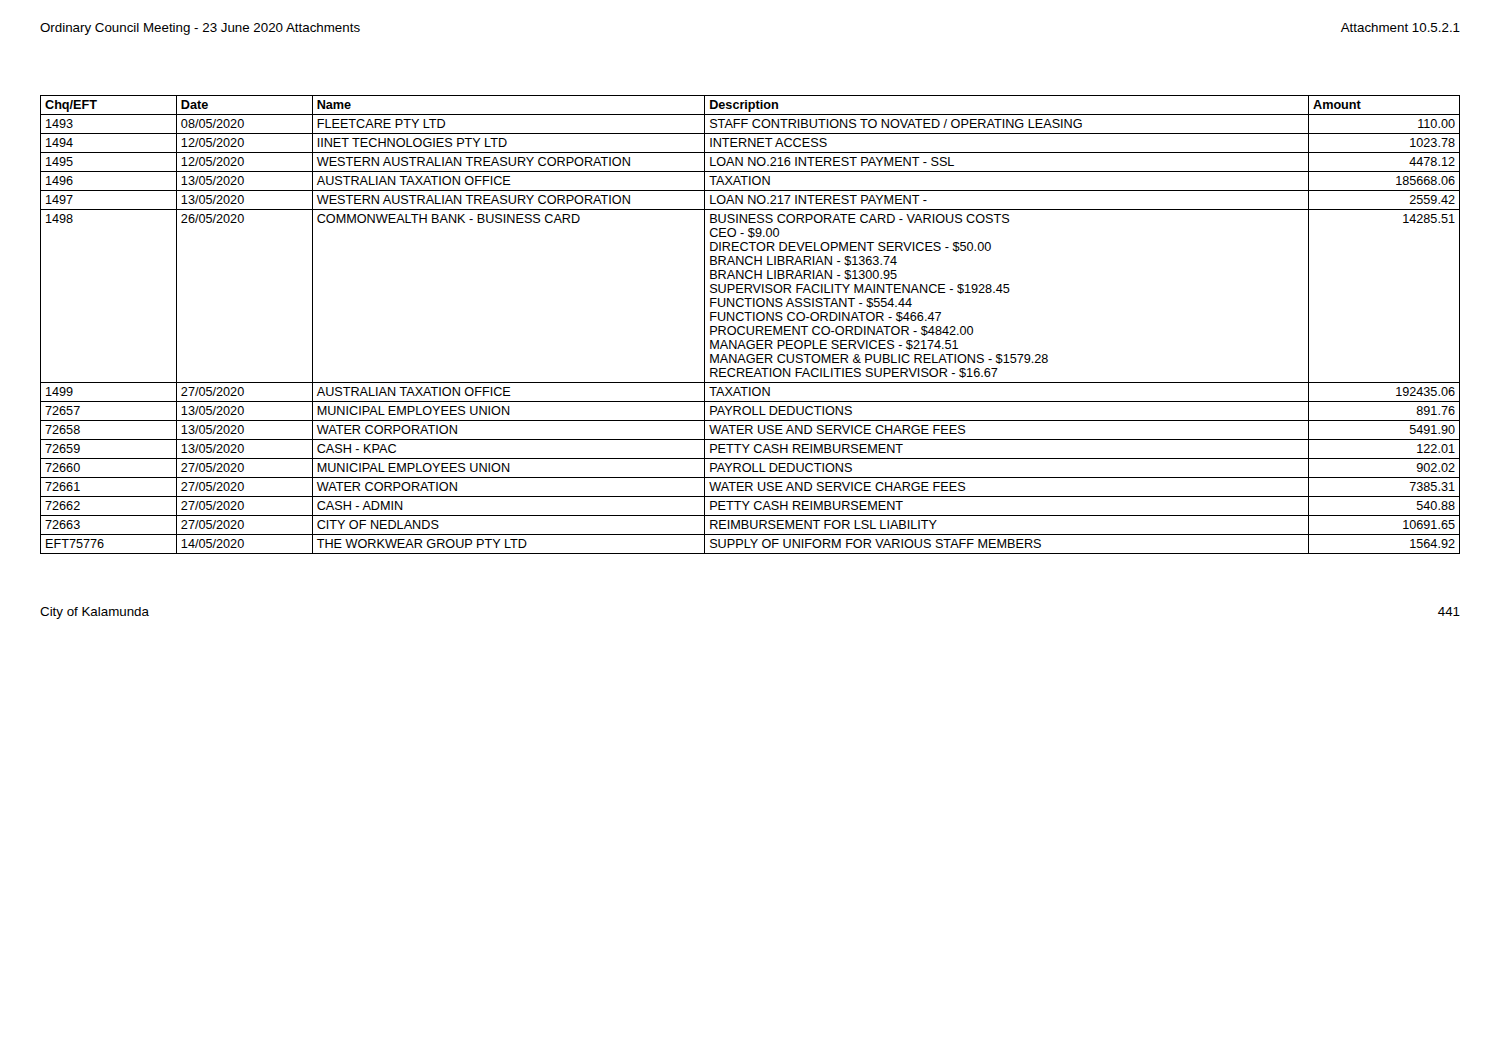Ordinary Council Meeting - 23 June 2020 Attachments Attachment 10.5.2.1
| Chq/EFT | Date | Name | Description | Amount |
| --- | --- | --- | --- | --- |
| 1493 | 08/05/2020 | FLEETCARE PTY LTD | STAFF CONTRIBUTIONS TO NOVATED / OPERATING LEASING | 110.00 |
| 1494 | 12/05/2020 | IINET TECHNOLOGIES PTY LTD | INTERNET ACCESS | 1023.78 |
| 1495 | 12/05/2020 | WESTERN AUSTRALIAN TREASURY CORPORATION | LOAN NO.216 INTEREST PAYMENT - SSL | 4478.12 |
| 1496 | 13/05/2020 | AUSTRALIAN TAXATION OFFICE | TAXATION | 185668.06 |
| 1497 | 13/05/2020 | WESTERN AUSTRALIAN TREASURY CORPORATION | LOAN NO.217 INTEREST PAYMENT - | 2559.42 |
| 1498 | 26/05/2020 | COMMONWEALTH BANK - BUSINESS CARD | BUSINESS CORPORATE CARD - VARIOUS COSTS CEO - $9.00 DIRECTOR DEVELOPMENT SERVICES - $50.00 BRANCH LIBRARIAN - $1363.74 BRANCH LIBRARIAN - $1300.95 SUPERVISOR FACILITY MAINTENANCE - $1928.45 FUNCTIONS ASSISTANT - $554.44 FUNCTIONS CO-ORDINATOR - $466.47 PROCUREMENT CO-ORDINATOR - $4842.00 MANAGER PEOPLE SERVICES - $2174.51 MANAGER CUSTOMER & PUBLIC RELATIONS - $1579.28 RECREATION FACILITIES SUPERVISOR - $16.67 | 14285.51 |
| 1499 | 27/05/2020 | AUSTRALIAN TAXATION OFFICE | TAXATION | 192435.06 |
| 72657 | 13/05/2020 | MUNICIPAL EMPLOYEES UNION | PAYROLL DEDUCTIONS | 891.76 |
| 72658 | 13/05/2020 | WATER CORPORATION | WATER USE AND SERVICE CHARGE FEES | 5491.90 |
| 72659 | 13/05/2020 | CASH - KPAC | PETTY CASH REIMBURSEMENT | 122.01 |
| 72660 | 27/05/2020 | MUNICIPAL EMPLOYEES UNION | PAYROLL DEDUCTIONS | 902.02 |
| 72661 | 27/05/2020 | WATER CORPORATION | WATER USE AND SERVICE CHARGE FEES | 7385.31 |
| 72662 | 27/05/2020 | CASH - ADMIN | PETTY CASH REIMBURSEMENT | 540.88 |
| 72663 | 27/05/2020 | CITY OF NEDLANDS | REIMBURSEMENT FOR LSL LIABILITY | 10691.65 |
| EFT75776 | 14/05/2020 | THE WORKWEAR GROUP PTY LTD | SUPPLY OF UNIFORM FOR VARIOUS STAFF MEMBERS | 1564.92 |
City of Kalamunda 441